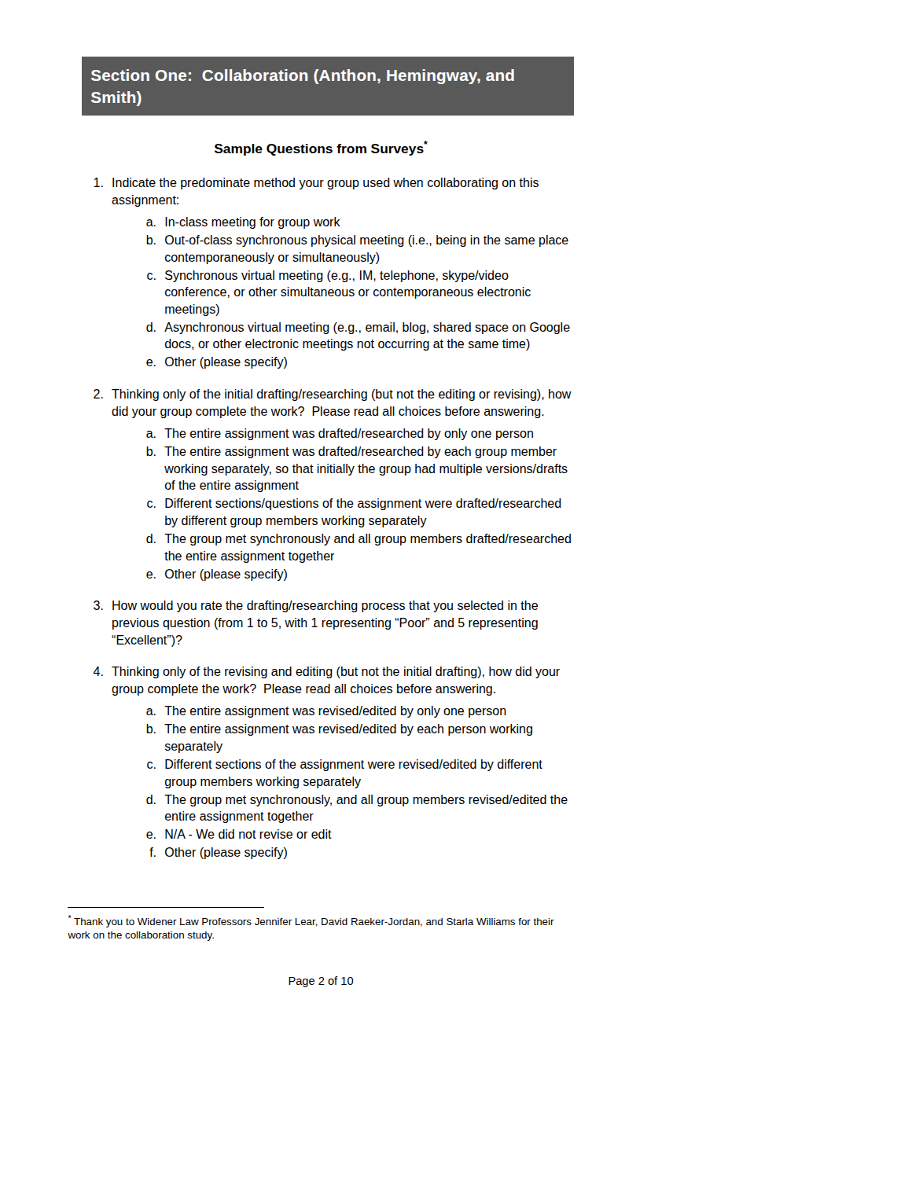Section One: Collaboration (Anthon, Hemingway, and Smith)
Sample Questions from Surveys*
Indicate the predominate method your group used when collaborating on this assignment:
In-class meeting for group work
Out-of-class synchronous physical meeting (i.e., being in the same place contemporaneously or simultaneously)
Synchronous virtual meeting (e.g., IM, telephone, skype/video conference, or other simultaneous or contemporaneous electronic meetings)
Asynchronous virtual meeting (e.g., email, blog, shared space on Google docs, or other electronic meetings not occurring at the same time)
Other (please specify)
Thinking only of the initial drafting/researching (but not the editing or revising), how did your group complete the work? Please read all choices before answering.
The entire assignment was drafted/researched by only one person
The entire assignment was drafted/researched by each group member working separately, so that initially the group had multiple versions/drafts of the entire assignment
Different sections/questions of the assignment were drafted/researched by different group members working separately
The group met synchronously and all group members drafted/researched the entire assignment together
Other (please specify)
How would you rate the drafting/researching process that you selected in the previous question (from 1 to 5, with 1 representing “Poor” and 5 representing “Excellent”)?
Thinking only of the revising and editing (but not the initial drafting), how did your group complete the work? Please read all choices before answering.
The entire assignment was revised/edited by only one person
The entire assignment was revised/edited by each person working separately
Different sections of the assignment were revised/edited by different group members working separately
The group met synchronously, and all group members revised/edited the entire assignment together
N/A - We did not revise or edit
Other (please specify)
* Thank you to Widener Law Professors Jennifer Lear, David Raeker-Jordan, and Starla Williams for their work on the collaboration study.
Page 2 of 10